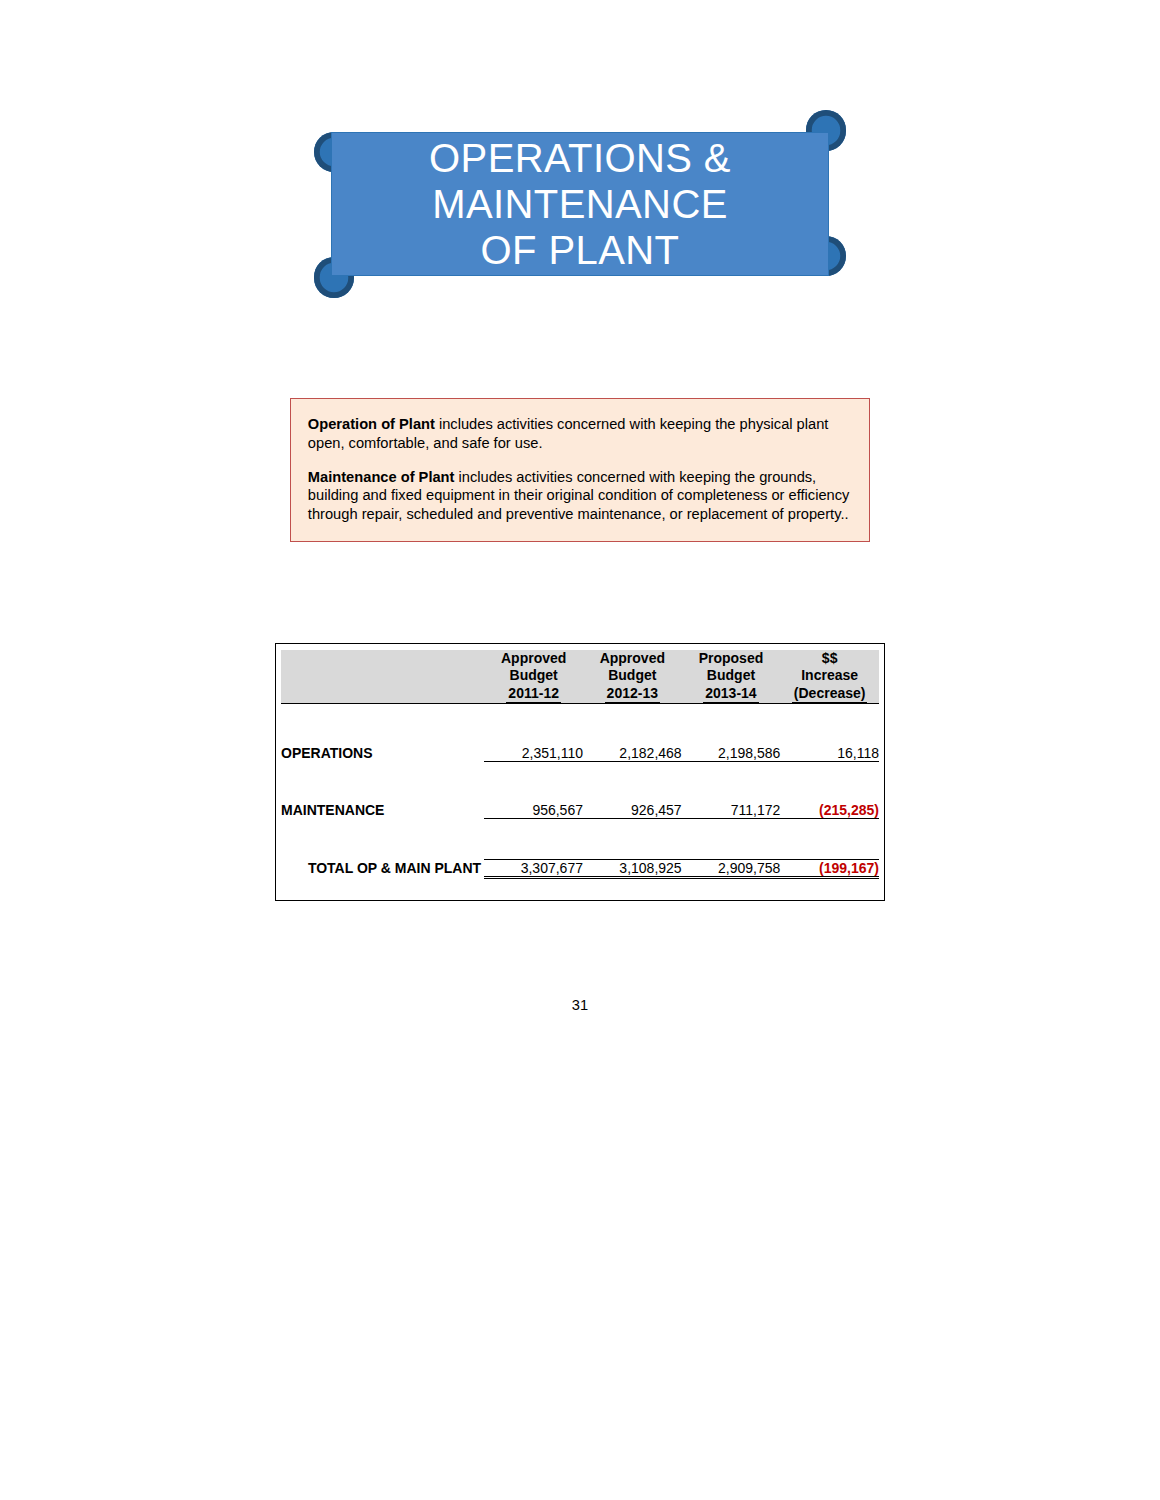OPERATIONS &
MAINTENANCE
OF PLANT
Operation of Plant includes activities concerned with keeping the physical plant open, comfortable, and safe for use.
Maintenance of Plant includes activities concerned with keeping the grounds, building and fixed equipment in their original condition of completeness or efficiency through repair, scheduled and preventive maintenance, or replacement of property..
| | Approved Budget 2011-12 | Approved Budget 2012-13 | Proposed Budget 2013-14 | $$ Increase (Decrease) |
| --- | --- | --- | --- | --- |
| OPERATIONS | 2,351,110 | 2,182,468 | 2,198,586 | 16,118 |
| MAINTENANCE | 956,567 | 926,457 | 711,172 | (215,285) |
| TOTAL OP & MAIN PLANT | 3,307,677 | 3,108,925 | 2,909,758 | (199,167) |
31